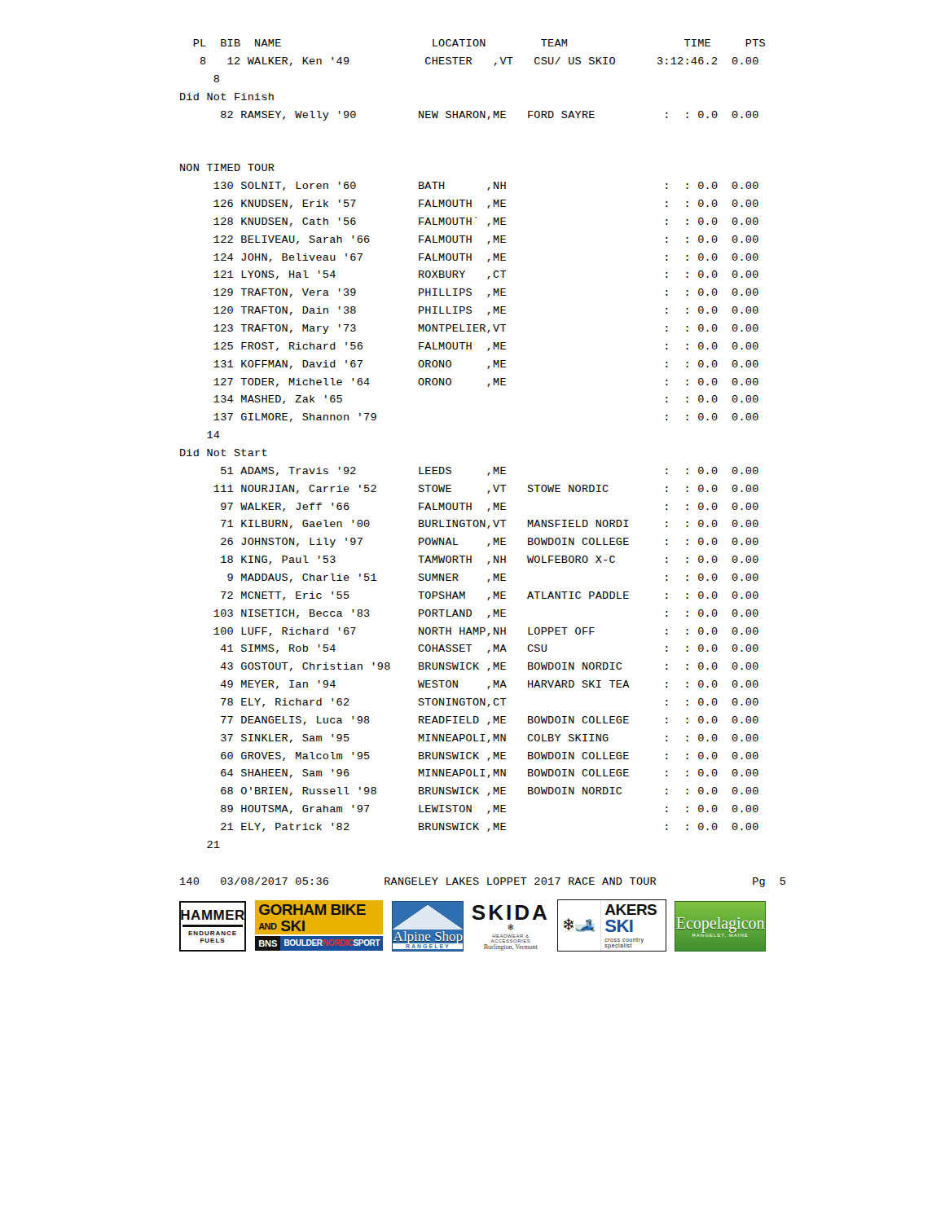PL  BIB  NAME                      LOCATION        TEAM                 TIME     PTS
   8   12 WALKER, Ken '49           CHESTER   ,VT   CSU/ US SKIO      3:12:46.2  0.00
     8
Did Not Finish
      82 RAMSEY, Welly '90         NEW SHARON,ME   FORD SAYRE          :  : 0.0  0.00


NON TIMED TOUR
     130 SOLNIT, Loren '60         BATH      ,NH                       :  : 0.0  0.00
     126 KNUDSEN, Erik '57         FALMOUTH  ,ME                       :  : 0.0  0.00
     128 KNUDSEN, Cath '56         FALMOUTH` ,ME                       :  : 0.0  0.00
     122 BELIVEAU, Sarah '66       FALMOUTH  ,ME                       :  : 0.0  0.00
     124 JOHN, Beliveau '67        FALMOUTH  ,ME                       :  : 0.0  0.00
     121 LYONS, Hal '54            ROXBURY   ,CT                       :  : 0.0  0.00
     129 TRAFTON, Vera '39         PHILLIPS  ,ME                       :  : 0.0  0.00
     120 TRAFTON, Dain '38         PHILLIPS  ,ME                       :  : 0.0  0.00
     123 TRAFTON, Mary '73         MONTPELIER,VT                       :  : 0.0  0.00
     125 FROST, Richard '56        FALMOUTH  ,ME                       :  : 0.0  0.00
     131 KOFFMAN, David '67        ORONO     ,ME                       :  : 0.0  0.00
     127 TODER, Michelle '64       ORONO     ,ME                       :  : 0.0  0.00
     134 MASHED, Zak '65                                               :  : 0.0  0.00
     137 GILMORE, Shannon '79                                          :  : 0.0  0.00
    14
Did Not Start
      51 ADAMS, Travis '92         LEEDS     ,ME                       :  : 0.0  0.00
     111 NOURJIAN, Carrie '52      STOWE     ,VT   STOWE NORDIC        :  : 0.0  0.00
      97 WALKER, Jeff '66          FALMOUTH  ,ME                       :  : 0.0  0.00
      71 KILBURN, Gaelen '00       BURLINGTON,VT   MANSFIELD NORDI     :  : 0.0  0.00
      26 JOHNSTON, Lily '97        POWNAL    ,ME   BOWDOIN COLLEGE     :  : 0.0  0.00
      18 KING, Paul '53            TAMWORTH  ,NH   WOLFEBORO X-C       :  : 0.0  0.00
       9 MADDAUS, Charlie '51      SUMNER    ,ME                       :  : 0.0  0.00
      72 MCNETT, Eric '55          TOPSHAM   ,ME   ATLANTIC PADDLE     :  : 0.0  0.00
     103 NISETICH, Becca '83       PORTLAND  ,ME                       :  : 0.0  0.00
     100 LUFF, Richard '67         NORTH HAMP,NH   LOPPET OFF          :  : 0.0  0.00
      41 SIMMS, Rob '54            COHASSET  ,MA   CSU                 :  : 0.0  0.00
      43 GOSTOUT, Christian '98    BRUNSWICK ,ME   BOWDOIN NORDIC      :  : 0.0  0.00
      49 MEYER, Ian '94            WESTON    ,MA   HARVARD SKI TEA     :  : 0.0  0.00
      78 ELY, Richard '62          STONINGTON,CT                       :  : 0.0  0.00
      77 DEANGELIS, Luca '98       READFIELD ,ME   BOWDOIN COLLEGE     :  : 0.0  0.00
      37 SINKLER, Sam '95          MINNEAPOLI,MN   COLBY SKIING        :  : 0.0  0.00
      60 GROVES, Malcolm '95       BRUNSWICK ,ME   BOWDOIN COLLEGE     :  : 0.0  0.00
      64 SHAHEEN, Sam '96          MINNEAPOLI,MN   BOWDOIN COLLEGE     :  : 0.0  0.00
      68 O'BRIEN, Russell '98      BRUNSWICK ,ME   BOWDOIN NORDIC      :  : 0.0  0.00
      89 HOUTSMA, Graham '97       LEWISTON  ,ME                       :  : 0.0  0.00
      21 ELY, Patrick '82          BRUNSWICK ,ME                       :  : 0.0  0.00
    21
140 03/08/2017 05:36 RANGELEY LAKES LOPPET 2017 RACE AND TOUR Pg 5
HAMMER
ENDURANCE FUELS
GORHAM BIKE AND SKI
BNS
BOULDERNORDICSPORT
Alpine Shop
RANGELEY
SKIDA
❄
HEADWEAR & ACCESSORIES
Burlington, Vermont
❄🎿
AKERS
SKI
cross country specialist
Ecopelagicon
RANGELEY, MAINE